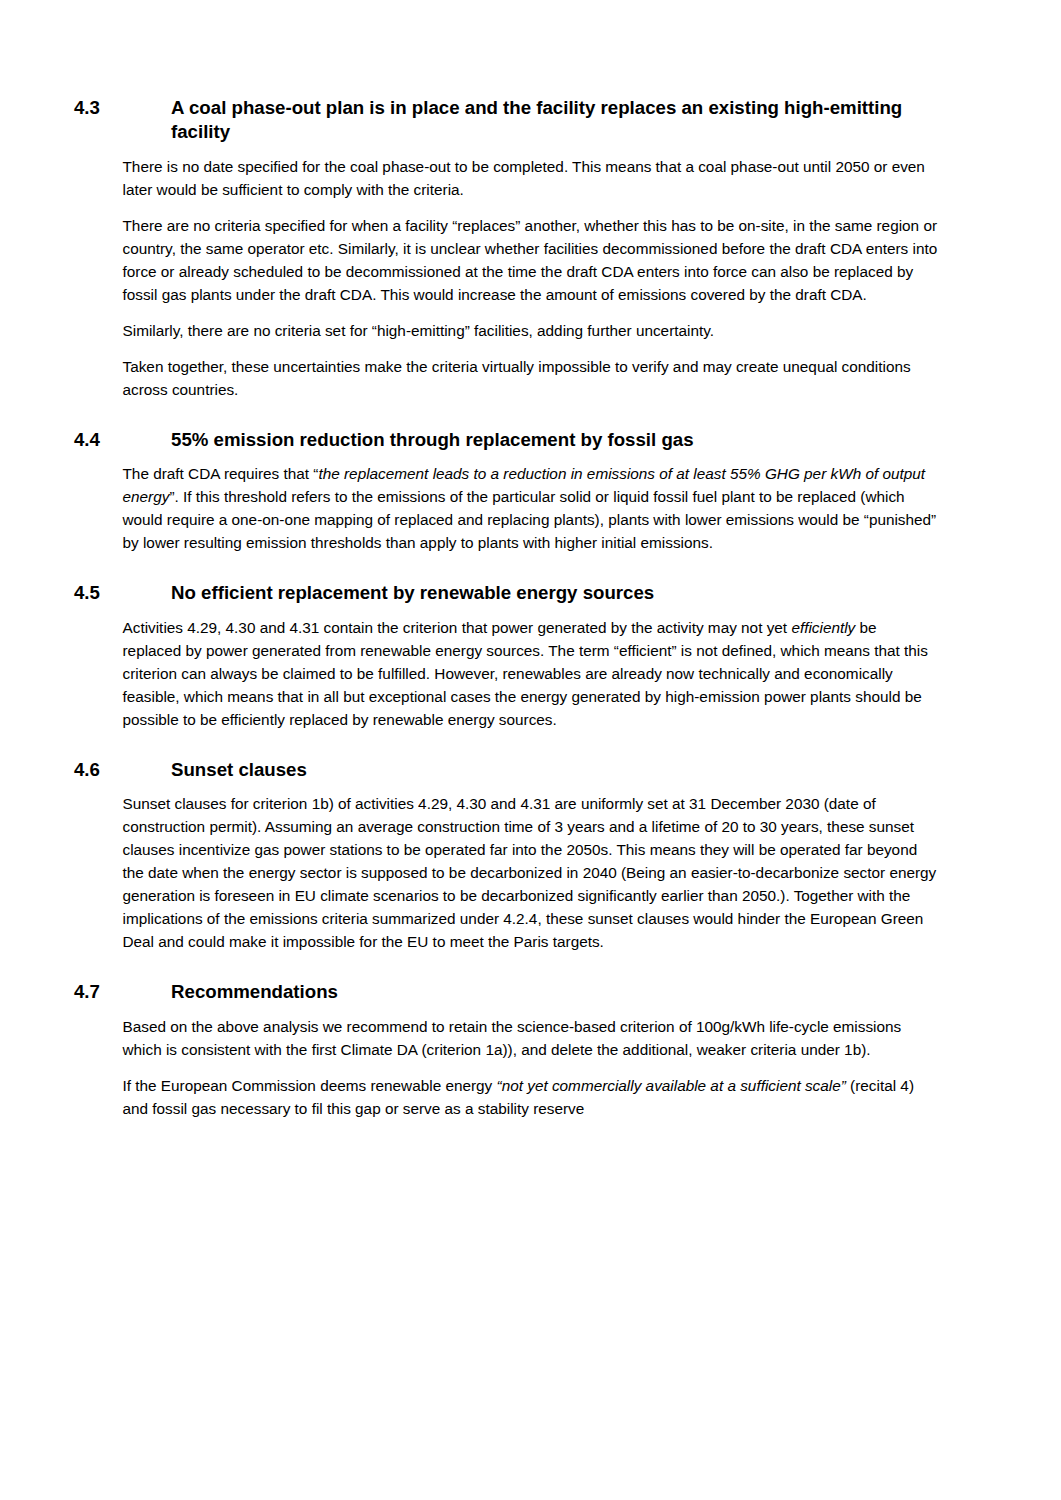4.3 A coal phase-out plan is in place and the facility replaces an existing high-emitting facility
There is no date specified for the coal phase-out to be completed. This means that a coal phase-out until 2050 or even later would be sufficient to comply with the criteria.
There are no criteria specified for when a facility “replaces” another, whether this has to be on-site, in the same region or country, the same operator etc. Similarly, it is unclear whether facilities decommissioned before the draft CDA enters into force or already scheduled to be decommissioned at the time the draft CDA enters into force can also be replaced by fossil gas plants under the draft CDA. This would increase the amount of emissions covered by the draft CDA.
Similarly, there are no criteria set for “high-emitting” facilities, adding further uncertainty.
Taken together, these uncertainties make the criteria virtually impossible to verify and may create unequal conditions across countries.
4.455% emission reduction through replacement by fossil gas
The draft CDA requires that “the replacement leads to a reduction in emissions of at least 55% GHG per kWh of output energy”. If this threshold refers to the emissions of the particular solid or liquid fossil fuel plant to be replaced (which would require a one-on-one mapping of replaced and replacing plants), plants with lower emissions would be “punished” by lower resulting emission thresholds than apply to plants with higher initial emissions.
4.5 No efficient replacement by renewable energy sources
Activities 4.29, 4.30 and 4.31 contain the criterion that power generated by the activity may not yet efficiently be replaced by power generated from renewable energy sources. The term “efficient” is not defined, which means that this criterion can always be claimed to be fulfilled. However, renewables are already now technically and economically feasible, which means that in all but exceptional cases the energy generated by high-emission power plants should be possible to be efficiently replaced by renewable energy sources.
4.6 Sunset clauses
Sunset clauses for criterion 1b) of activities 4.29, 4.30 and 4.31 are uniformly set at 31 December 2030 (date of construction permit). Assuming an average construction time of 3 years and a lifetime of 20 to 30 years, these sunset clauses incentivize gas power stations to be operated far into the 2050s. This means they will be operated far beyond the date when the energy sector is supposed to be decarbonized in 2040 (Being an easier-to-decarbonize sector energy generation is foreseen in EU climate scenarios to be decarbonized significantly earlier than 2050.). Together with the implications of the emissions criteria summarized under 4.2.4, these sunset clauses would hinder the European Green Deal and could make it impossible for the EU to meet the Paris targets.
4.7 Recommendations
Based on the above analysis we recommend to retain the science-based criterion of 100g/kWh life-cycle emissions which is consistent with the first Climate DA (criterion 1a)), and delete the additional, weaker criteria under 1b).
If the European Commission deems renewable energy “not yet commercially available at a sufficient scale” (recital 4) and fossil gas necessary to fil this gap or serve as a stability reserve